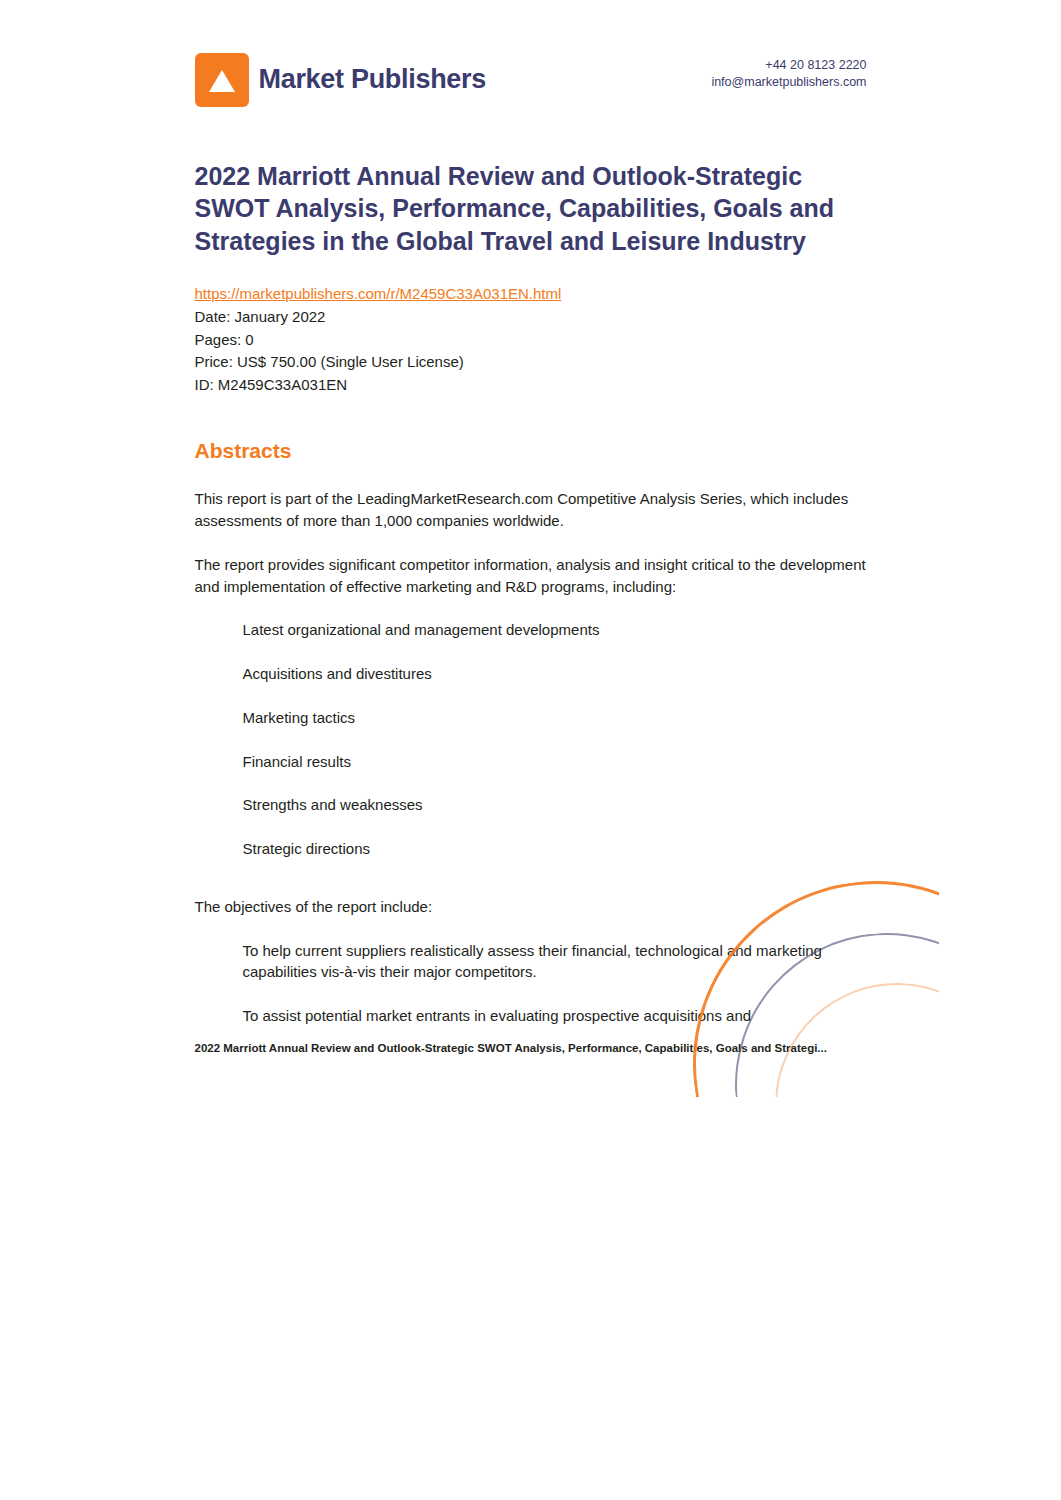Market Publishers
+44 20 8123 2220
info@marketpublishers.com
2022 Marriott Annual Review and Outlook-Strategic SWOT Analysis, Performance, Capabilities, Goals and Strategies in the Global Travel and Leisure Industry
https://marketpublishers.com/r/M2459C33A031EN.html
Date: January 2022
Pages: 0
Price: US$ 750.00 (Single User License)
ID: M2459C33A031EN
Abstracts
This report is part of the LeadingMarketResearch.com Competitive Analysis Series, which includes assessments of more than 1,000 companies worldwide.
The report provides significant competitor information, analysis and insight critical to the development and implementation of effective marketing and R&D programs, including:
Latest organizational and management developments
Acquisitions and divestitures
Marketing tactics
Financial results
Strengths and weaknesses
Strategic directions
The objectives of the report include:
To help current suppliers realistically assess their financial, technological and marketing capabilities vis-à-vis their major competitors.
To assist potential market entrants in evaluating prospective acquisitions and
2022 Marriott Annual Review and Outlook-Strategic SWOT Analysis, Performance, Capabilities, Goals and Strategi...